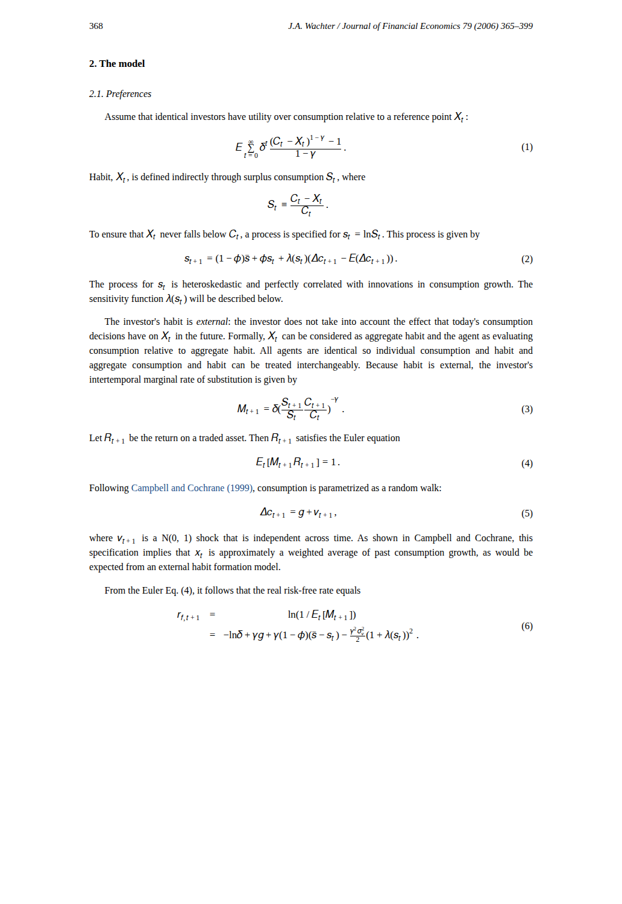368 J.A. Wachter / Journal of Financial Economics 79 (2006) 365–399
2. The model
2.1. Preferences
Assume that identical investors have utility over consumption relative to a reference point Xt:
E ∑ t=0 ∞ δt (Ct−Xt) 1−γ −1 1−γ . (1)
Habit, Xt, is defined indirectly through surplus consumption St, where
St ≡ Ct−Xt Ct .
To ensure that Xt never falls below Ct, a process is specified for st=ln⁡St. This process is given by
st+1 = (1−ϕ) s– + ϕst + λ(st) ( Δct+1 − E(Δct+1) ) . (2)
The process for st is heteroskedastic and perfectly correlated with innovations in consumption growth. The sensitivity function λ(st) will be described below.
The investor's habit is external: the investor does not take into account the effect that today's consumption decisions have on Xt in the future. Formally, Xt can be considered as aggregate habit and the agent as evaluating consumption relative to aggregate habit. All agents are identical so individual consumption and habit and aggregate consumption and habit can be treated interchangeably. Because habit is external, the investor's intertemporal marginal rate of substitution is given by
Mt+1 = δ ( St+1 St Ct+1 Ct ) −γ . (3)
Let Rt+1 be the return on a traded asset. Then Rt+1 satisfies the Euler equation
Et [ Mt+1 Rt+1 ] = 1 . (4)
Following Campbell and Cochrane (1999), consumption is parametrized as a random walk:
Δct+1 = g + vt+1 , (5)
where vt+1 is a N(0, 1) shock that is independent across time. As shown in Campbell and Cochrane, this specification implies that xt is approximately a weighted average of past consumption growth, as would be expected from an external habit formation model.
From the Euler Eq. (4), it follows that the real risk-free rate equals
rf,t+1 = ln⁡ (1/ Et [Mt+1] ) = −ln⁡δ +γg +γ(1−ϕ) (s–−st) − γ2σv2 2 (1+λ(st)) 2 . (6)